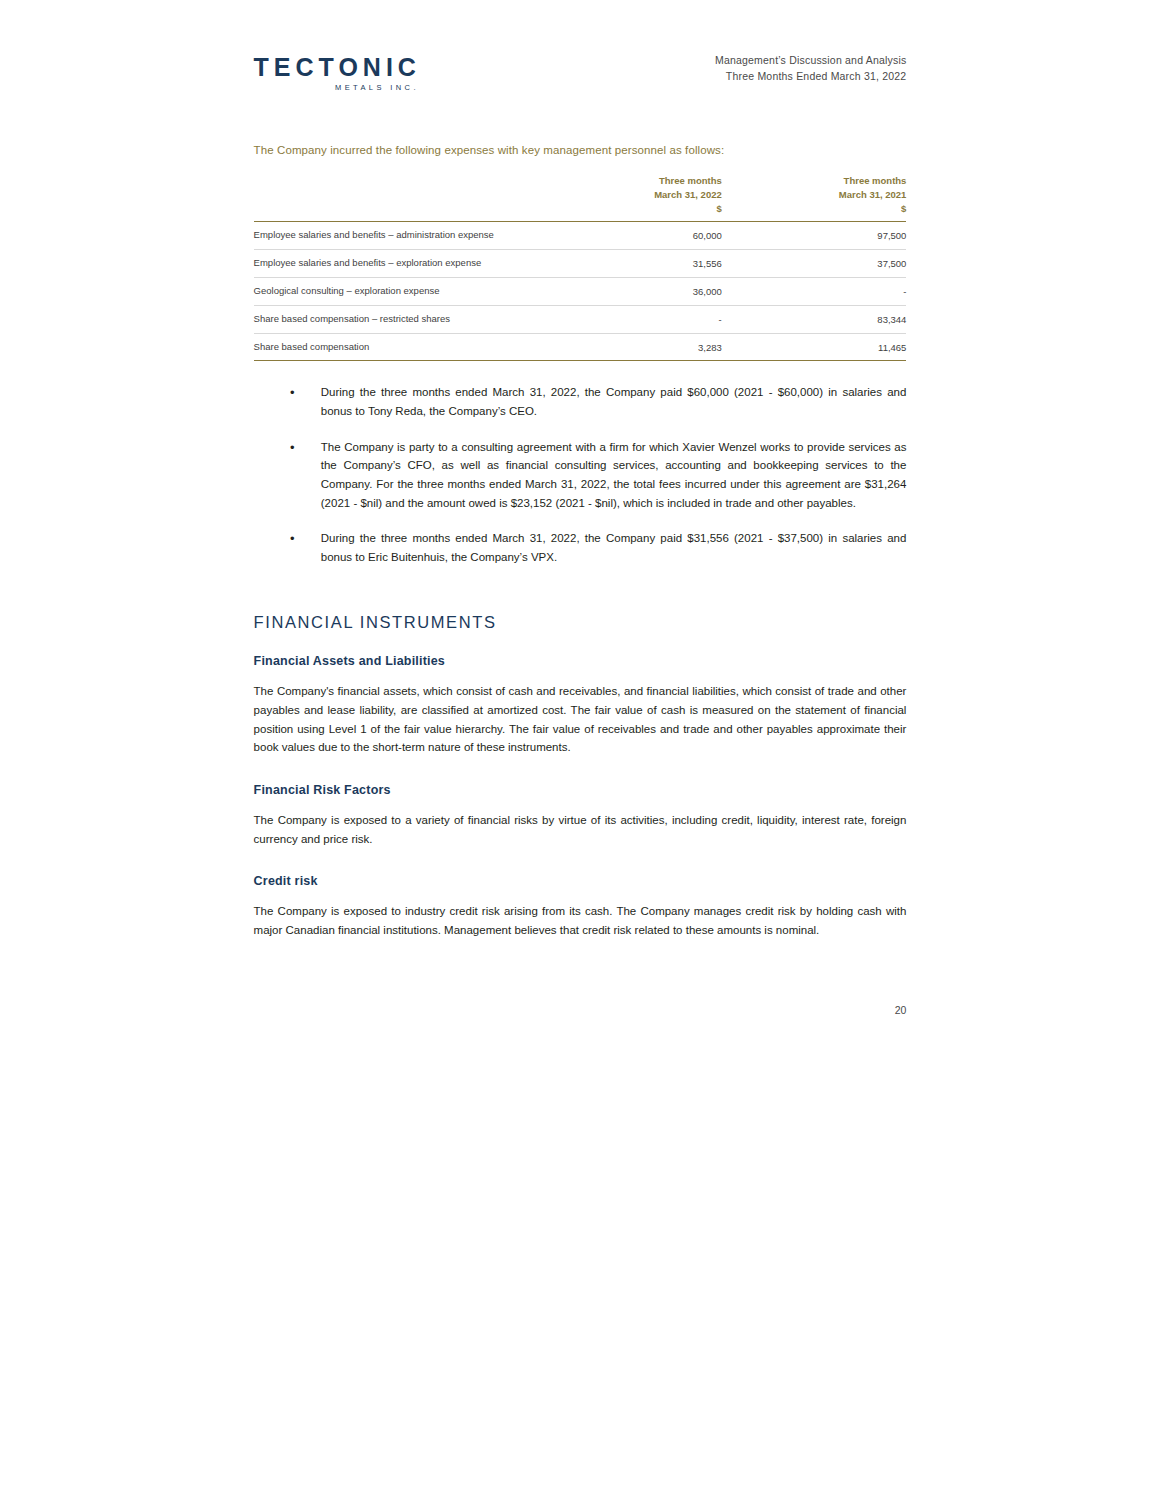TECTONIC
METALS INC.
Management’s Discussion and Analysis
Three Months Ended March 31, 2022
The Company incurred the following expenses with key management personnel as follows:
| | Three months March 31, 2022 $ | | Three months March 31, 2021 $ |
| --- | --- | --- | --- |
| Employee salaries and benefits – administration expense | 60,000 | | 97,500 |
| Employee salaries and benefits – exploration expense | 31,556 | | 37,500 |
| Geological consulting – exploration expense | 36,000 | | - |
| Share based compensation – restricted shares | - | | 83,344 |
| Share based compensation | 3,283 | | 11,465 |
During the three months ended March 31, 2022, the Company paid $60,000 (2021 - $60,000) in salaries and bonus to Tony Reda, the Company’s CEO.
The Company is party to a consulting agreement with a firm for which Xavier Wenzel works to provide services as the Company’s CFO, as well as financial consulting services, accounting and bookkeeping services to the Company. For the three months ended March 31, 2022, the total fees incurred under this agreement are $31,264 (2021 - $nil) and the amount owed is $23,152 (2021 - $nil), which is included in trade and other payables.
During the three months ended March 31, 2022, the Company paid $31,556 (2021 - $37,500) in salaries and bonus to Eric Buitenhuis, the Company’s VPX.
FINANCIAL INSTRUMENTS
Financial Assets and Liabilities
The Company's financial assets, which consist of cash and receivables, and financial liabilities, which consist of trade and other payables and lease liability, are classified at amortized cost. The fair value of cash is measured on the statement of financial position using Level 1 of the fair value hierarchy. The fair value of receivables and trade and other payables approximate their book values due to the short-term nature of these instruments.
Financial Risk Factors
The Company is exposed to a variety of financial risks by virtue of its activities, including credit, liquidity, interest rate, foreign currency and price risk.
Credit risk
The Company is exposed to industry credit risk arising from its cash. The Company manages credit risk by holding cash with major Canadian financial institutions. Management believes that credit risk related to these amounts is nominal.
20